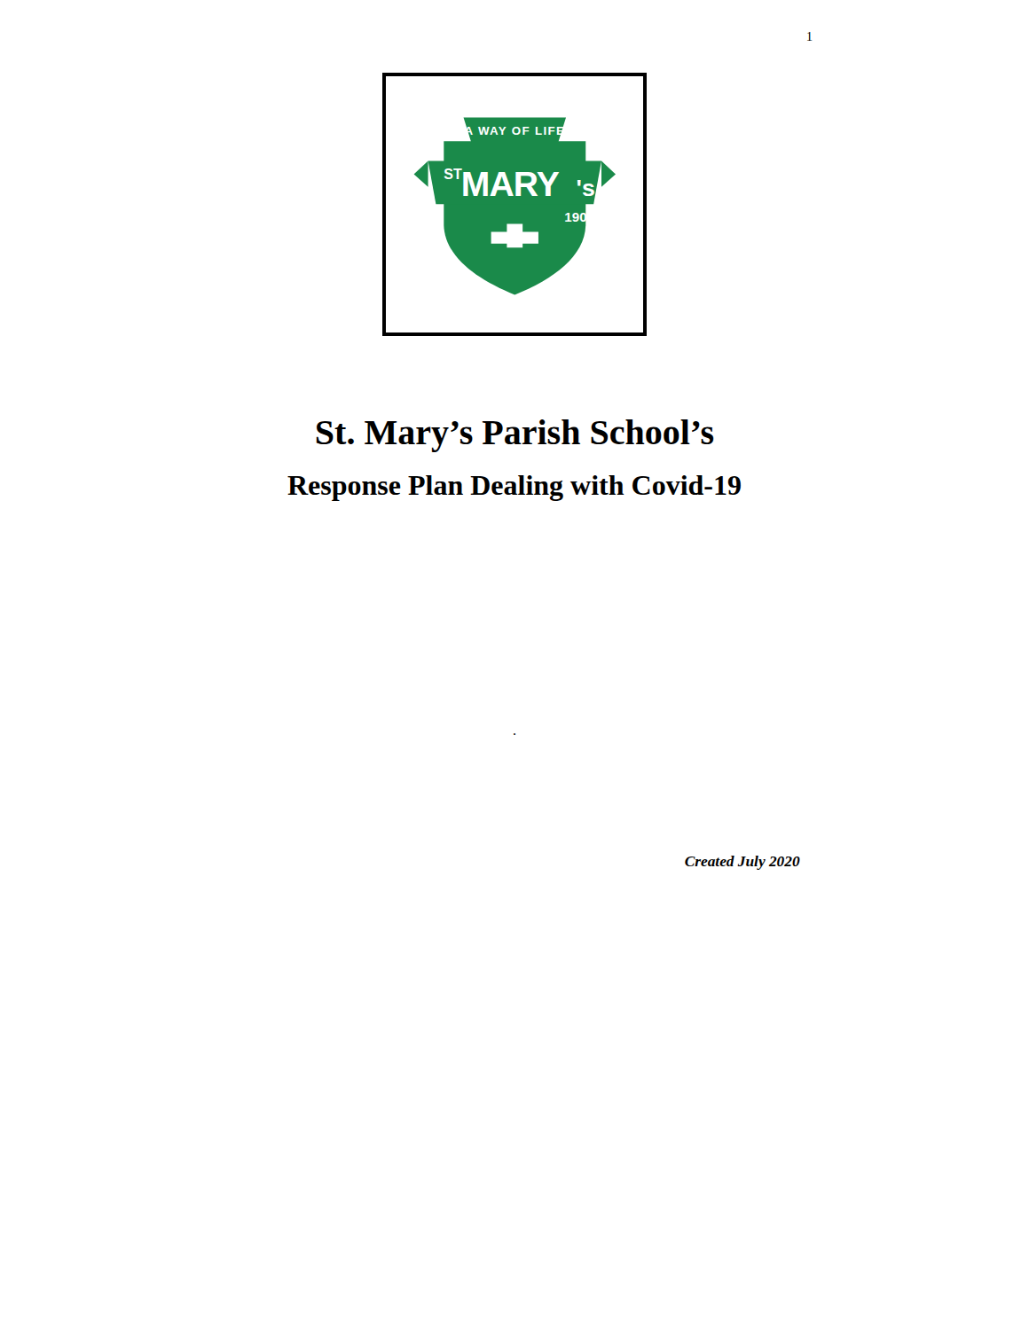1
A WAY OF LIFE ST MARY 's 1908
St. Mary’s Parish School’s
Response Plan Dealing with Covid-19
.
Created July 2020